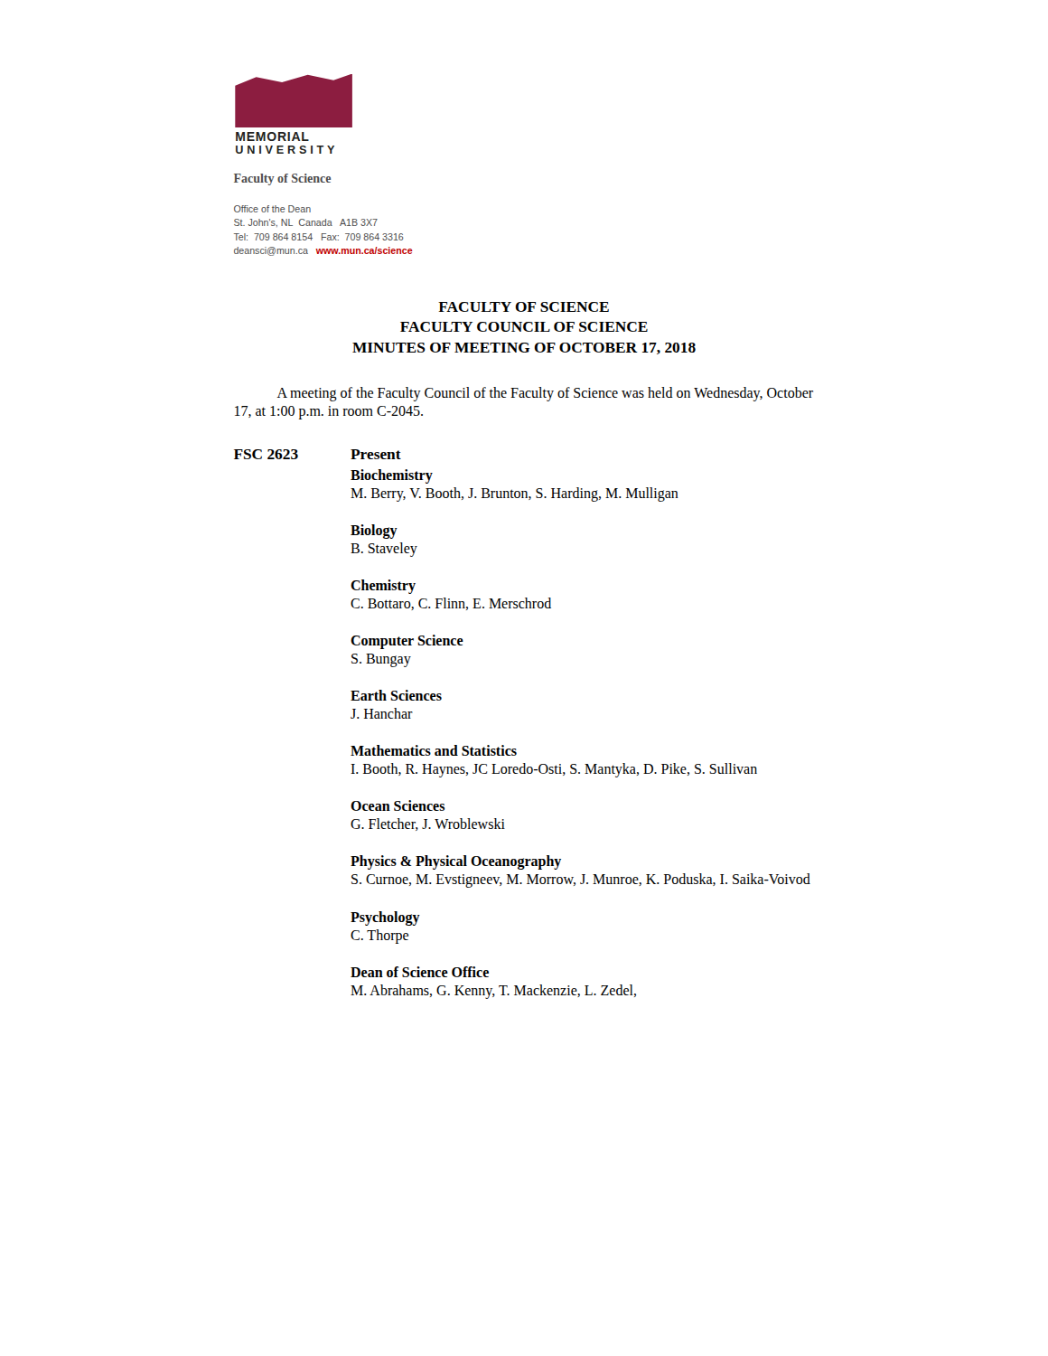MEMORIAL
UNIVERSITY
Faculty of Science
Office of the Dean
St. John's, NL Canada A1B 3X7
Tel: 709 864 8154 Fax: 709 864 3316
deansci@mun.ca www.mun.ca/science
FACULTY OF SCIENCE
FACULTY COUNCIL OF SCIENCE
MINUTES OF MEETING OF OCTOBER 17, 2018
A meeting of the Faculty Council of the Faculty of Science was held on Wednesday, October 17, at 1:00 p.m. in room C-2045.
FSC 2623
Present
Biochemistry M. Berry, V. Booth, J. Brunton, S. Harding, M. Mulligan
Biology B. Staveley
Chemistry C. Bottaro, C. Flinn, E. Merschrod
Computer Science S. Bungay
Earth Sciences J. Hanchar
Mathematics and Statistics I. Booth, R. Haynes, JC Loredo-Osti, S. Mantyka, D. Pike, S. Sullivan
Ocean Sciences G. Fletcher, J. Wroblewski
Physics & Physical Oceanography S. Curnoe, M. Evstigneev, M. Morrow, J. Munroe, K. Poduska, I. Saika-Voivod
Psychology C. Thorpe
Dean of Science Office M. Abrahams, G. Kenny, T. Mackenzie, L. Zedel,